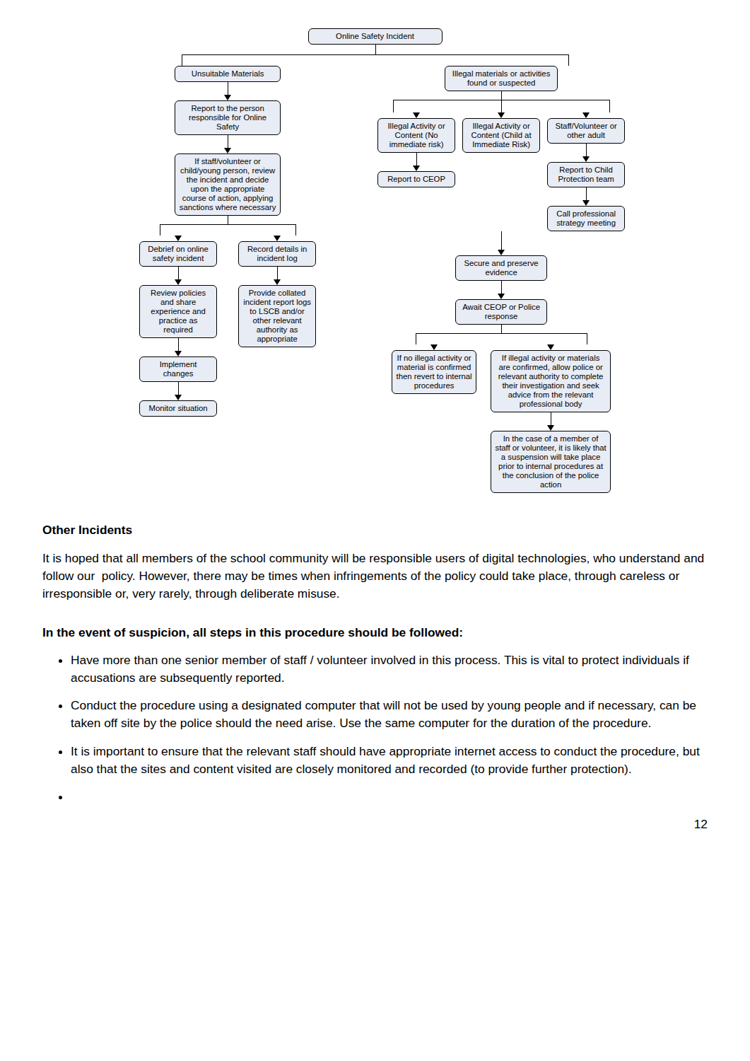Online Safety Incident
Unsuitable Materials
Report to the person responsible for Online Safety
If staff/volunteer or child/young person, review the incident and decide upon the appropriate course of action, applying sanctions where necessary
Debrief on online safety incident
Review policies and share experience and practice as required
Implement changes
Monitor situation
Record details in incident log
Provide collated incident report logs to LSCB and/or other relevant authority as appropriate
Illegal materials or activities found or suspected
Illegal Activity or Content (No immediate risk)
Report to CEOP
Illegal Activity or Content (Child at Immediate Risk)
Staff/Volunteer or other adult
Report to Child Protection team
Call professional strategy meeting
Secure and preserve evidence
Await CEOP or Police response
If no illegal activity or material is confirmed then revert to internal procedures
If illegal activity or materials are confirmed, allow police or relevant authority to complete their investigation and seek advice from the relevant professional body
In the case of a member of staff or volunteer, it is likely that a suspension will take place prior to internal procedures at the conclusion of the police action
Other Incidents
It is hoped that all members of the school community will be responsible users of digital technologies, who understand and follow our policy. However, there may be times when infringements of the policy could take place, through careless or irresponsible or, very rarely, through deliberate misuse.
In the event of suspicion, all steps in this procedure should be followed:
Have more than one senior member of staff / volunteer involved in this process. This is vital to protect individuals if accusations are subsequently reported.
Conduct the procedure using a designated computer that will not be used by young people and if necessary, can be taken off site by the police should the need arise. Use the same computer for the duration of the procedure.
It is important to ensure that the relevant staff should have appropriate internet access to conduct the procedure, but also that the sites and content visited are closely monitored and recorded (to provide further protection).
12